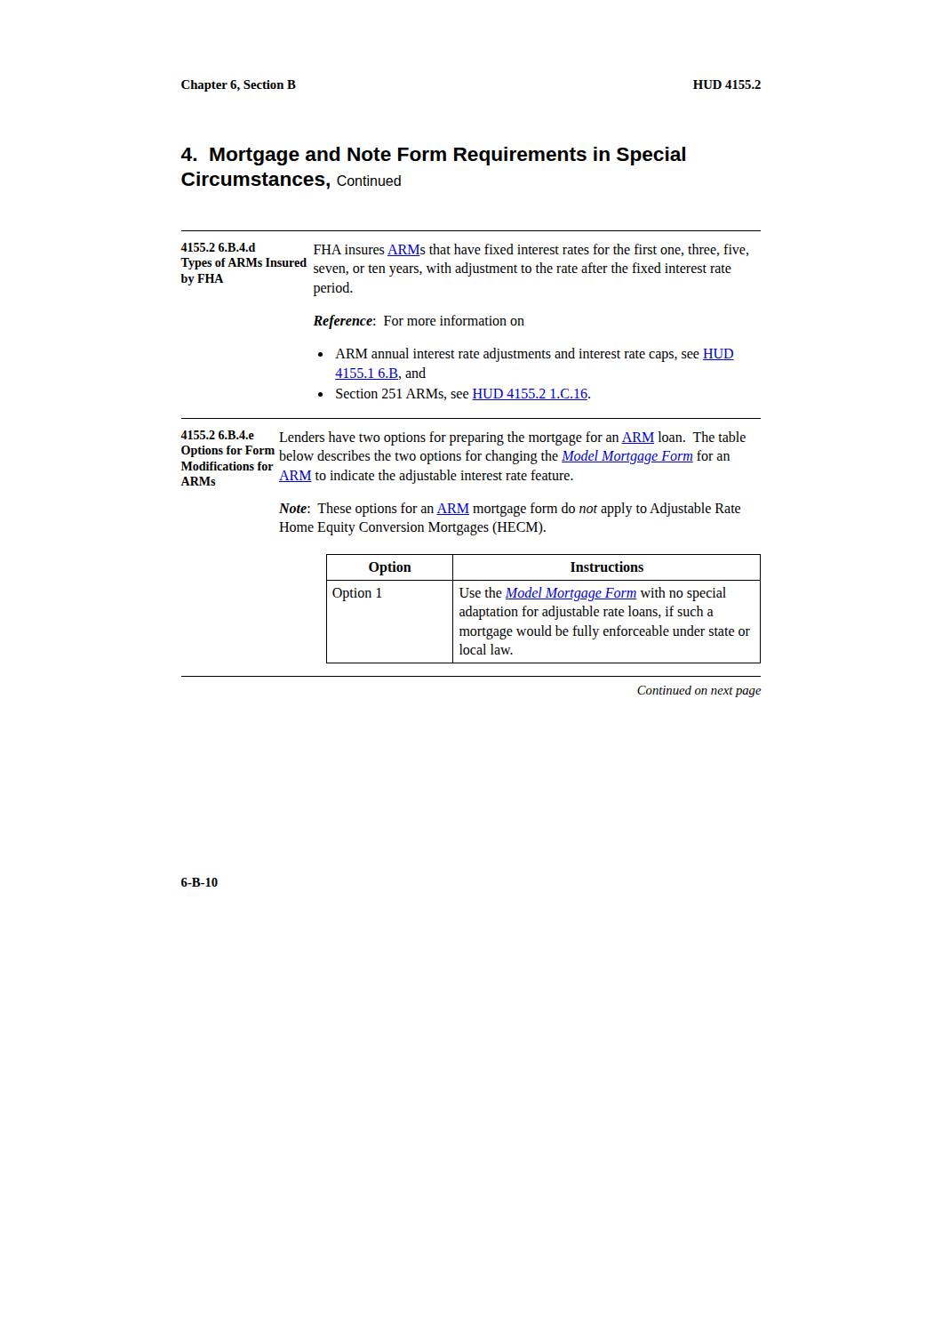Chapter 6, Section B HUD 4155.2
4. Mortgage and Note Form Requirements in Special Circumstances, Continued
| 4155.2 6.B.4.d Types of ARMs Insured by FHA | FHA insures ARM s that have fixed interest rates for the first one, three, five, seven, or ten years, with adjustment to the rate after the fixed interest rate period. Reference : For more information on ARM annual interest rate adjustments and interest rate caps, see HUD 4155.1 6.B , and Section 251 ARMs, see HUD 4155.2 1.C.16 . |
| 4155.2 6.B.4.e Options for Form Modifications for ARMs | Lenders have two options for preparing the mortgage for an ARM loan. The table below describes the two options for changing the Model Mortgage Form for an ARM to indicate the adjustable interest rate feature. Note : These options for an ARM mortgage form do not apply to Adjustable Rate Home Equity Conversion Mortgages (HECM). / Option / Instructions / / --- / --- / / Option 1 / Use the Model Mortgage Form with no special adaptation for adjustable rate loans, if such a mortgage would be fully enforceable under state or local law. / |
Continued on next page
6-B-10